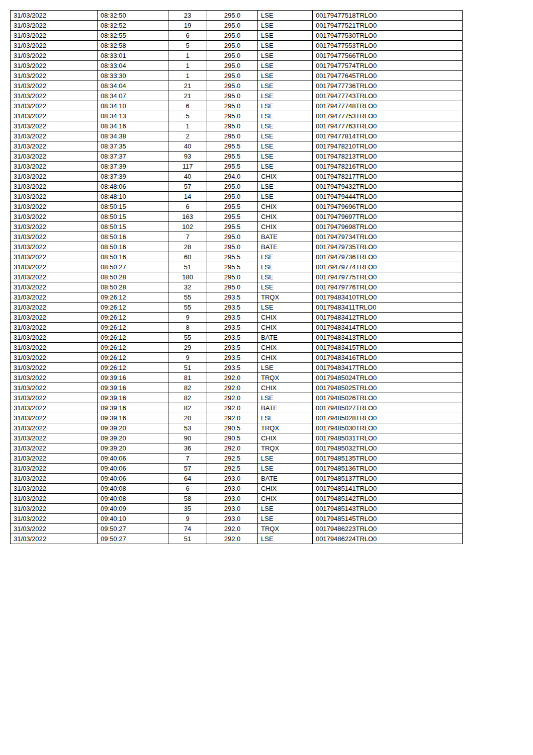| 31/03/2022 | 08:32:50 | 23 | 295.0 | LSE | 00179477518TRLO0 |
| 31/03/2022 | 08:32:52 | 19 | 295.0 | LSE | 00179477521TRLO0 |
| 31/03/2022 | 08:32:55 | 6 | 295.0 | LSE | 00179477530TRLO0 |
| 31/03/2022 | 08:32:58 | 5 | 295.0 | LSE | 00179477553TRLO0 |
| 31/03/2022 | 08:33:01 | 1 | 295.0 | LSE | 00179477566TRLO0 |
| 31/03/2022 | 08:33:04 | 1 | 295.0 | LSE | 00179477574TRLO0 |
| 31/03/2022 | 08:33:30 | 1 | 295.0 | LSE | 00179477645TRLO0 |
| 31/03/2022 | 08:34:04 | 21 | 295.0 | LSE | 00179477736TRLO0 |
| 31/03/2022 | 08:34:07 | 21 | 295.0 | LSE | 00179477743TRLO0 |
| 31/03/2022 | 08:34:10 | 6 | 295.0 | LSE | 00179477748TRLO0 |
| 31/03/2022 | 08:34:13 | 5 | 295.0 | LSE | 00179477753TRLO0 |
| 31/03/2022 | 08:34:16 | 1 | 295.0 | LSE | 00179477763TRLO0 |
| 31/03/2022 | 08:34:38 | 2 | 295.0 | LSE | 00179477814TRLO0 |
| 31/03/2022 | 08:37:35 | 40 | 295.5 | LSE | 00179478210TRLO0 |
| 31/03/2022 | 08:37:37 | 93 | 295.5 | LSE | 00179478213TRLO0 |
| 31/03/2022 | 08:37:39 | 117 | 295.5 | LSE | 00179478216TRLO0 |
| 31/03/2022 | 08:37:39 | 40 | 294.0 | CHIX | 00179478217TRLO0 |
| 31/03/2022 | 08:48:06 | 57 | 295.0 | LSE | 00179479432TRLO0 |
| 31/03/2022 | 08:48:10 | 14 | 295.0 | LSE | 00179479444TRLO0 |
| 31/03/2022 | 08:50:15 | 6 | 295.5 | CHIX | 00179479696TRLO0 |
| 31/03/2022 | 08:50:15 | 163 | 295.5 | CHIX | 00179479697TRLO0 |
| 31/03/2022 | 08:50:15 | 102 | 295.5 | CHIX | 00179479698TRLO0 |
| 31/03/2022 | 08:50:16 | 7 | 295.0 | BATE | 00179479734TRLO0 |
| 31/03/2022 | 08:50:16 | 28 | 295.0 | BATE | 00179479735TRLO0 |
| 31/03/2022 | 08:50:16 | 60 | 295.5 | LSE | 00179479736TRLO0 |
| 31/03/2022 | 08:50:27 | 51 | 295.5 | LSE | 00179479774TRLO0 |
| 31/03/2022 | 08:50:28 | 180 | 295.0 | LSE | 00179479775TRLO0 |
| 31/03/2022 | 08:50:28 | 32 | 295.0 | LSE | 00179479776TRLO0 |
| 31/03/2022 | 09:26:12 | 55 | 293.5 | TRQX | 00179483410TRLO0 |
| 31/03/2022 | 09:26:12 | 55 | 293.5 | LSE | 00179483411TRLO0 |
| 31/03/2022 | 09:26:12 | 9 | 293.5 | CHIX | 00179483412TRLO0 |
| 31/03/2022 | 09:26:12 | 8 | 293.5 | CHIX | 00179483414TRLO0 |
| 31/03/2022 | 09:26:12 | 55 | 293.5 | BATE | 00179483413TRLO0 |
| 31/03/2022 | 09:26:12 | 29 | 293.5 | CHIX | 00179483415TRLO0 |
| 31/03/2022 | 09:26:12 | 9 | 293.5 | CHIX | 00179483416TRLO0 |
| 31/03/2022 | 09:26:12 | 51 | 293.5 | LSE | 00179483417TRLO0 |
| 31/03/2022 | 09:39:16 | 81 | 292.0 | TRQX | 00179485024TRLO0 |
| 31/03/2022 | 09:39:16 | 82 | 292.0 | CHIX | 00179485025TRLO0 |
| 31/03/2022 | 09:39:16 | 82 | 292.0 | LSE | 00179485026TRLO0 |
| 31/03/2022 | 09:39:16 | 82 | 292.0 | BATE | 00179485027TRLO0 |
| 31/03/2022 | 09:39:16 | 20 | 292.0 | LSE | 00179485028TRLO0 |
| 31/03/2022 | 09:39:20 | 53 | 290.5 | TRQX | 00179485030TRLO0 |
| 31/03/2022 | 09:39:20 | 90 | 290.5 | CHIX | 00179485031TRLO0 |
| 31/03/2022 | 09:39:20 | 36 | 292.0 | TRQX | 00179485032TRLO0 |
| 31/03/2022 | 09:40:06 | 7 | 292.5 | LSE | 00179485135TRLO0 |
| 31/03/2022 | 09:40:06 | 57 | 292.5 | LSE | 00179485136TRLO0 |
| 31/03/2022 | 09:40:06 | 64 | 293.0 | BATE | 00179485137TRLO0 |
| 31/03/2022 | 09:40:08 | 6 | 293.0 | CHIX | 00179485141TRLO0 |
| 31/03/2022 | 09:40:08 | 58 | 293.0 | CHIX | 00179485142TRLO0 |
| 31/03/2022 | 09:40:09 | 35 | 293.0 | LSE | 00179485143TRLO0 |
| 31/03/2022 | 09:40:10 | 9 | 293.0 | LSE | 00179485145TRLO0 |
| 31/03/2022 | 09:50:27 | 74 | 292.0 | TRQX | 00179486223TRLO0 |
| 31/03/2022 | 09:50:27 | 51 | 292.0 | LSE | 00179486224TRLO0 |